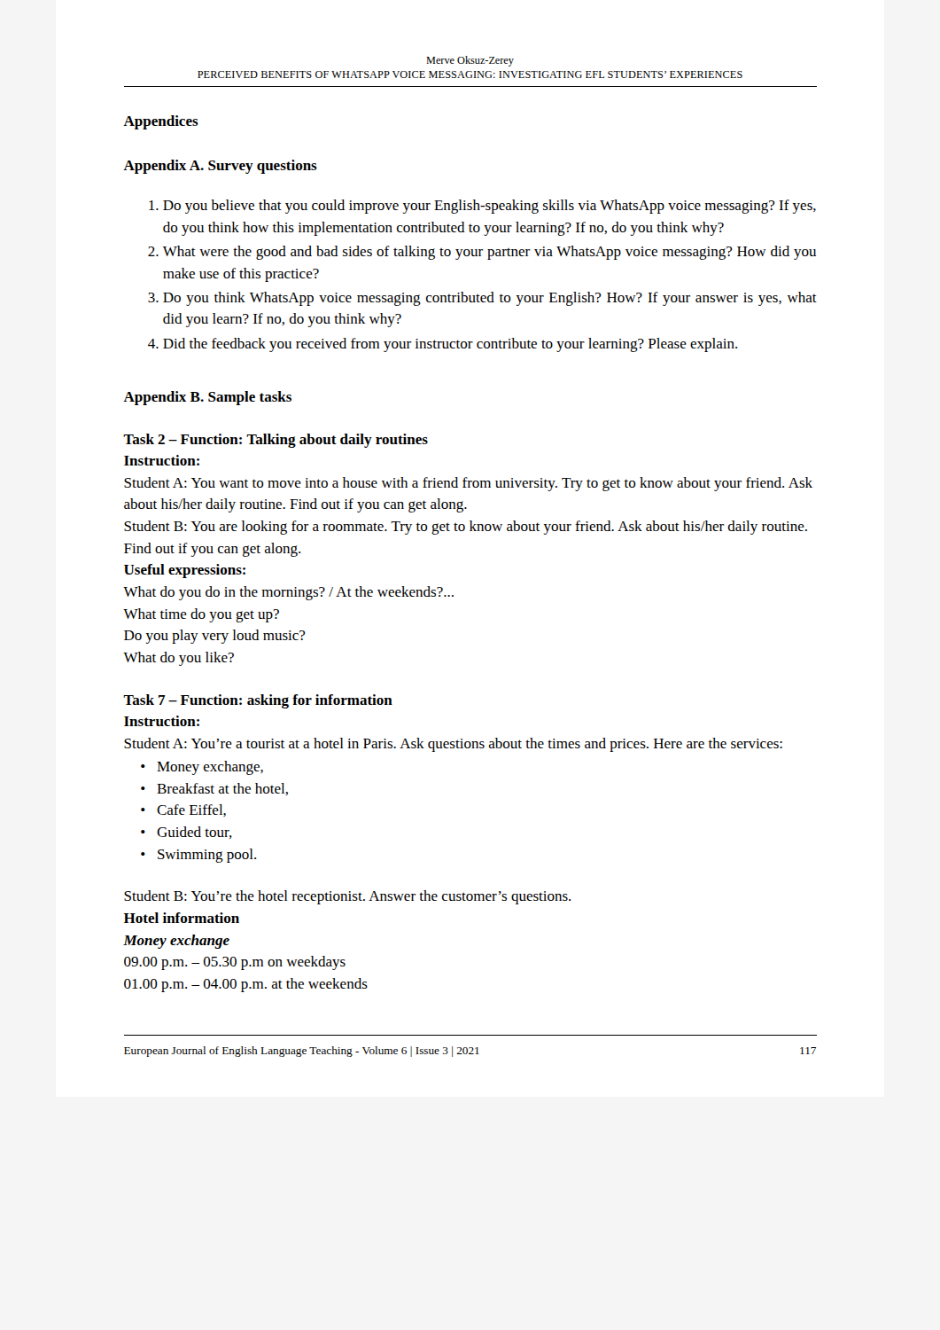Merve Oksuz-Zerey
Perceived Benefits of Whatsapp Voice Messaging: Investigating EFL Students’ Experiences
Appendices
Appendix A. Survey questions
Do you believe that you could improve your English-speaking skills via WhatsApp voice messaging? If yes, do you think how this implementation contributed to your learning? If no, do you think why?
What were the good and bad sides of talking to your partner via WhatsApp voice messaging? How did you make use of this practice?
Do you think WhatsApp voice messaging contributed to your English? How? If your answer is yes, what did you learn? If no, do you think why?
Did the feedback you received from your instructor contribute to your learning? Please explain.
Appendix B. Sample tasks
Task 2 – Function: Talking about daily routines
Instruction:
Student A: You want to move into a house with a friend from university. Try to get to know about your friend. Ask about his/her daily routine. Find out if you can get along.
Student B: You are looking for a roommate. Try to get to know about your friend. Ask about his/her daily routine. Find out if you can get along.
Useful expressions:
What do you do in the mornings? / At the weekends?...
What time do you get up?
Do you play very loud music?
What do you like?
Task 7 – Function: asking for information
Instruction:
Student A: You’re a tourist at a hotel in Paris. Ask questions about the times and prices. Here are the services:
Money exchange,
Breakfast at the hotel,
Cafe Eiffel,
Guided tour,
Swimming pool.
Student B: You’re the hotel receptionist. Answer the customer’s questions.
Hotel information
Money exchange
09.00 p.m. – 05.30 p.m on weekdays
01.00 p.m. – 04.00 p.m. at the weekends
European Journal of English Language Teaching - Volume 6 | Issue 3 | 2021 117